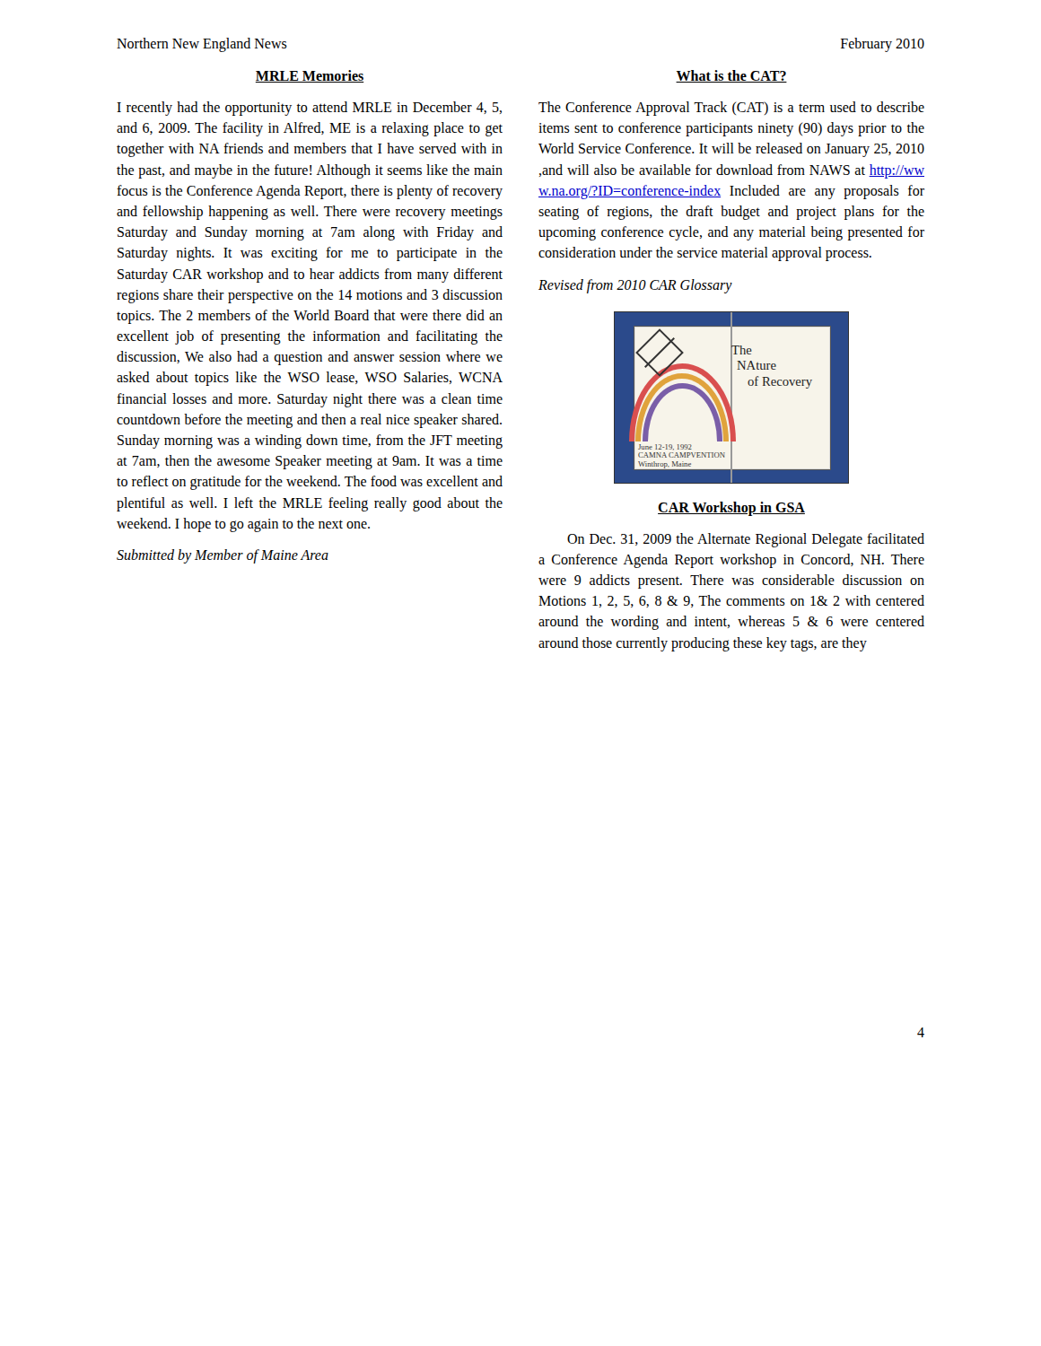Northern New England News
February 2010
MRLE Memories
I recently had the opportunity to attend MRLE in December 4, 5, and 6, 2009. The facility in Alfred, ME is a relaxing place to get together with NA friends and members that I have served with in the past, and maybe in the future! Although it seems like the main focus is the Conference Agenda Report, there is plenty of recovery and fellowship happening as well. There were recovery meetings Saturday and Sunday morning at 7am along with Friday and Saturday nights. It was exciting for me to participate in the Saturday CAR workshop and to hear addicts from many different regions share their perspective on the 14 motions and 3 discussion topics. The 2 members of the World Board that were there did an excellent job of presenting the information and facilitating the discussion, We also had a question and answer session where we asked about topics like the WSO lease, WSO Salaries, WCNA financial losses and more. Saturday night there was a clean time countdown before the meeting and then a real nice speaker shared. Sunday morning was a winding down time, from the JFT meeting at 7am, then the awesome Speaker meeting at 9am. It was a time to reflect on gratitude for the weekend. The food was excellent and plentiful as well. I left the MRLE feeling really good about the weekend. I hope to go again to the next one.
Submitted by Member of Maine Area
What is the CAT?
The Conference Approval Track (CAT) is a term used to describe items sent to conference participants ninety (90) days prior to the World Service Conference. It will be released on January 25, 2010 ,and will also be available for download from NAWS at http://www.na.org/?ID=conference-index Included are any proposals for seating of regions, the draft budget and project plans for the upcoming conference cycle, and any material being presented for consideration under the service material approval process.
Revised from 2010 CAR Glossary
The NAture of Recovery
June 12-19, 1992
CAMNA CAMPVENTION
Winthrop, Maine
CAR Workshop in GSA
On Dec. 31, 2009 the Alternate Regional Delegate facilitated a Conference Agenda Report workshop in Concord, NH. There were 9 addicts present. There was considerable discussion on Motions 1, 2, 5, 6, 8 & 9, The comments on 1& 2 with centered around the wording and intent, whereas 5 & 6 were centered around those currently producing these key tags, are they
4